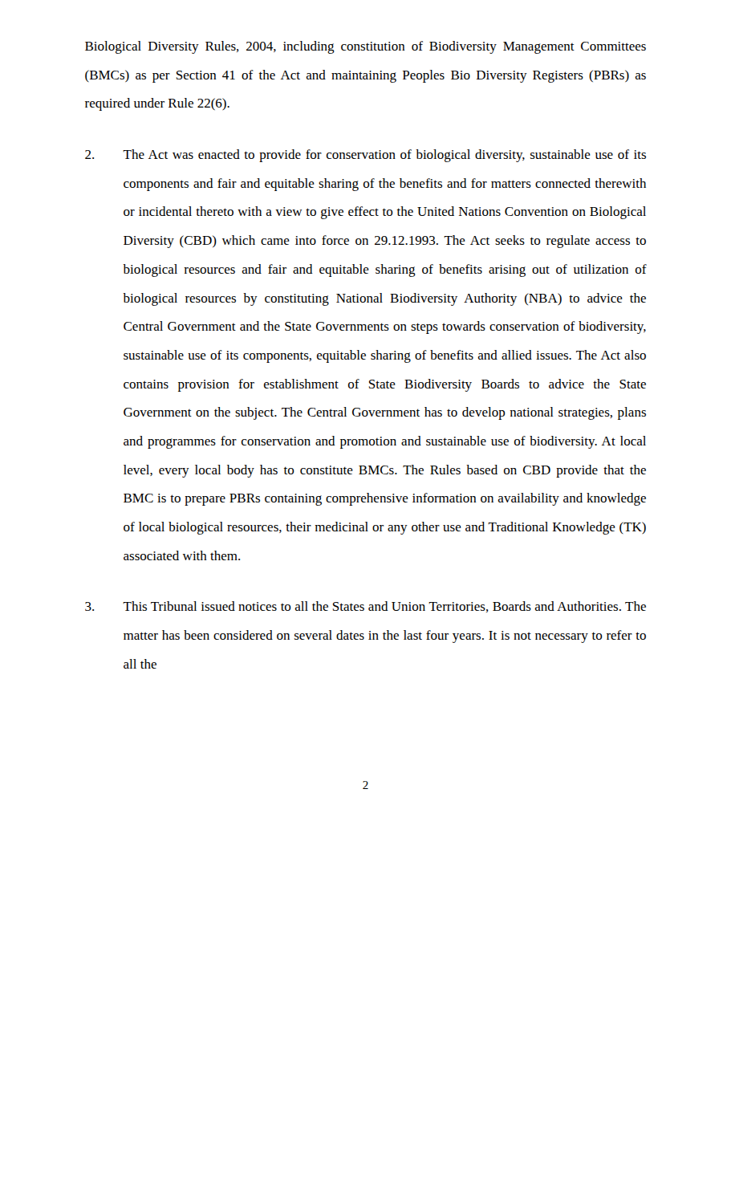Biological Diversity Rules, 2004, including constitution of Biodiversity Management Committees (BMCs) as per Section 41 of the Act and maintaining Peoples Bio Diversity Registers (PBRs) as required under Rule 22(6).
2.
The Act was enacted to provide for conservation of biological diversity, sustainable use of its components and fair and equitable sharing of the benefits and for matters connected therewith or incidental thereto with a view to give effect to the United Nations Convention on Biological Diversity (CBD) which came into force on 29.12.1993. The Act seeks to regulate access to biological resources and fair and equitable sharing of benefits arising out of utilization of biological resources by constituting National Biodiversity Authority (NBA) to advice the Central Government and the State Governments on steps towards conservation of biodiversity, sustainable use of its components, equitable sharing of benefits and allied issues. The Act also contains provision for establishment of State Biodiversity Boards to advice the State Government on the subject. The Central Government has to develop national strategies, plans and programmes for conservation and promotion and sustainable use of biodiversity. At local level, every local body has to constitute BMCs. The Rules based on CBD provide that the BMC is to prepare PBRs containing comprehensive information on availability and knowledge of local biological resources, their medicinal or any other use and Traditional Knowledge (TK) associated with them.
3.
This Tribunal issued notices to all the States and Union Territories, Boards and Authorities. The matter has been considered on several dates in the last four years. It is not necessary to refer to all the
2